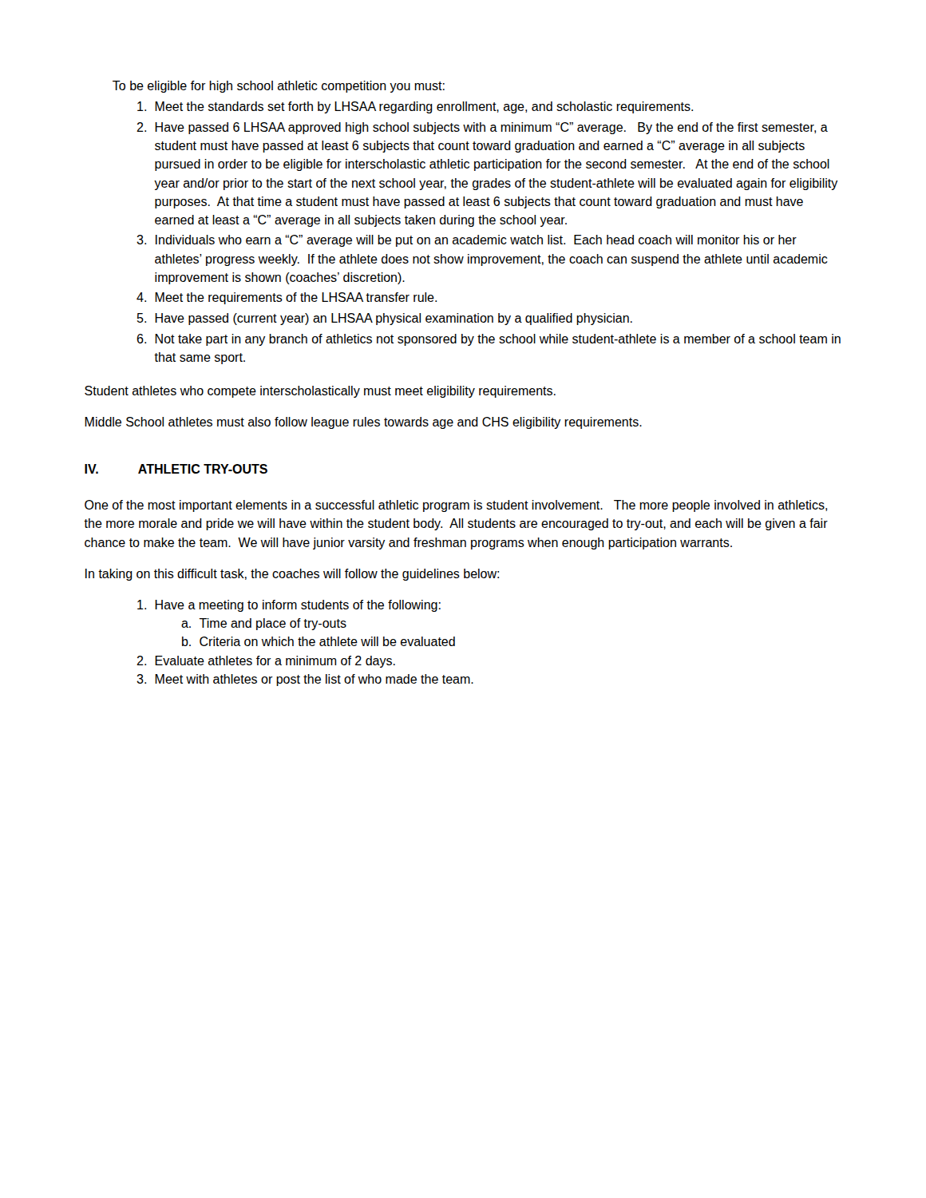To be eligible for high school athletic competition you must:
Meet the standards set forth by LHSAA regarding enrollment, age, and scholastic requirements.
Have passed 6 LHSAA approved high school subjects with a minimum “C” average. By the end of the first semester, a student must have passed at least 6 subjects that count toward graduation and earned a “C” average in all subjects pursued in order to be eligible for interscholastic athletic participation for the second semester. At the end of the school year and/or prior to the start of the next school year, the grades of the student-athlete will be evaluated again for eligibility purposes. At that time a student must have passed at least 6 subjects that count toward graduation and must have earned at least a “C” average in all subjects taken during the school year.
Individuals who earn a “C” average will be put on an academic watch list. Each head coach will monitor his or her athletes’ progress weekly. If the athlete does not show improvement, the coach can suspend the athlete until academic improvement is shown (coaches’ discretion).
Meet the requirements of the LHSAA transfer rule.
Have passed (current year) an LHSAA physical examination by a qualified physician.
Not take part in any branch of athletics not sponsored by the school while student-athlete is a member of a school team in that same sport.
Student athletes who compete interscholastically must meet eligibility requirements.
Middle School athletes must also follow league rules towards age and CHS eligibility requirements.
IV. ATHLETIC TRY-OUTS
One of the most important elements in a successful athletic program is student involvement. The more people involved in athletics, the more morale and pride we will have within the student body. All students are encouraged to try-out, and each will be given a fair chance to make the team. We will have junior varsity and freshman programs when enough participation warrants.
In taking on this difficult task, the coaches will follow the guidelines below:
Have a meeting to inform students of the following:
Time and place of try-outs
Criteria on which the athlete will be evaluated
Evaluate athletes for a minimum of 2 days.
Meet with athletes or post the list of who made the team.